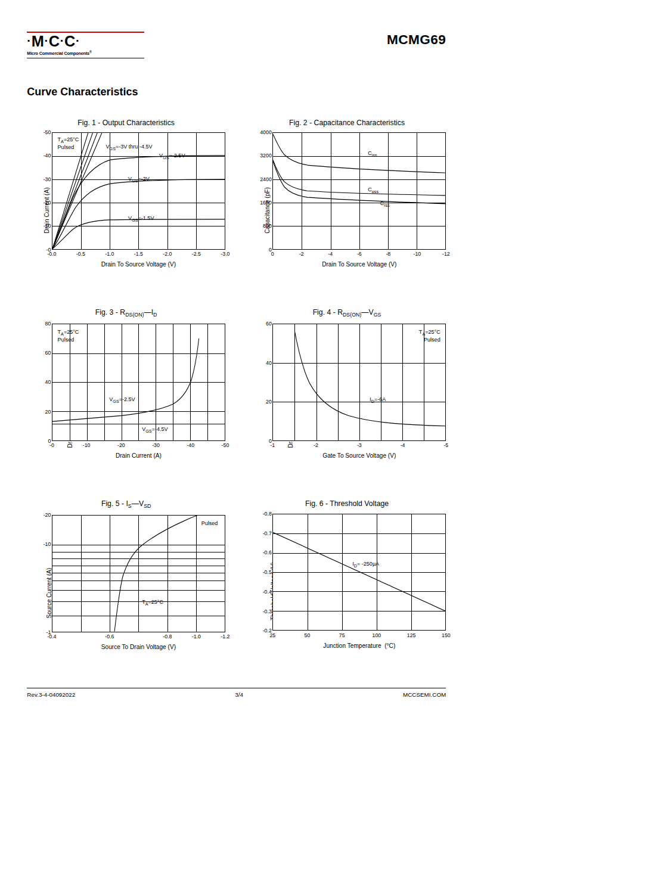·M·C·C·
Micro Commercial Components®
MCMG69
Curve Characteristics
Fig. 1 - Output Characteristics
Drain Current (A)
-50 -40 -30 -20 -10 -0
TA=25°C
Pulsed
VGS=-3V thru -4.5V
VGS=-2.5V
VGS=-2V
VGS=-1.5V
-0.0 -0.5 -1.0 -1.5 -2.0 -2.5 -3.0
Drain To Source Voltage (V)
Fig. 2 - Capacitance Characteristics
Capacitance (pF)
4000 3200 2400 1600 800 0
Ciss
Coss
Crss
0 -2 -4 -6 -8 -10 -12
Drain To Source Voltage (V)
Fig. 3 - RDS(ON)—ID
Drain-Source On-Resistance (mΩ)
80 60 40 20 0
TA=25°C
Pulsed
VGS=-2.5V
VGS=-4.5V
-0 -10 -20 -30 -40 -50
Drain Current (A)
Fig. 4 - RDS(ON)—VGS
Drain-Source On-Resistance (mΩ)
60 40 20 0
TA=25°C
Pulsed
ID=-6A
-1 -2 -3 -4 -5
Gate To Source Voltage (V)
Fig. 5 - IS—VSD
Source Current (A)
-20 -10 -1
Pulsed
TA=25°C
-0.4 -0.6 -0.8 -1.0 -1.2
Source To Drain Voltage (V)
Fig. 6 - Threshold Voltage
Threshold Voltage (V)
-0.8 -0.7 -0.6 -0.5 -0.4 -0.3 -0.2
ID= -250µA
25 50 75 100 125 150
Junction Temperature (°C)
Rev.3-4-04092022
3/4
MCCSEMI.COM